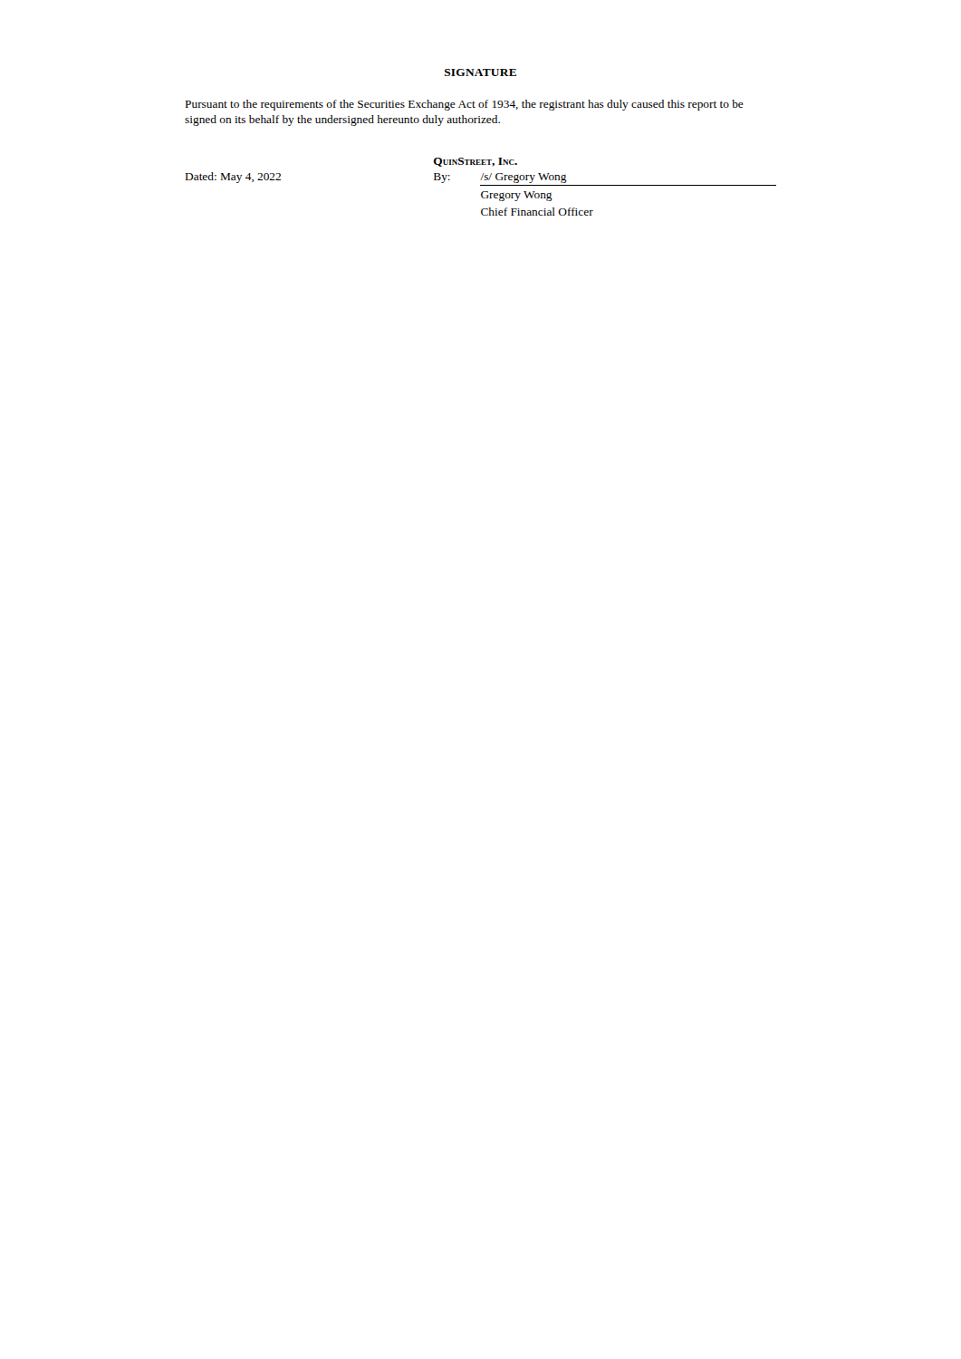SIGNATURE
Pursuant to the requirements of the Securities Exchange Act of 1934, the registrant has duly caused this report to be signed on its behalf by the undersigned hereunto duly authorized.
| | QuinStreet, Inc. |
| Dated: May 4, 2022 | By: | /s/ Gregory Wong Gregory Wong Chief Financial Officer |